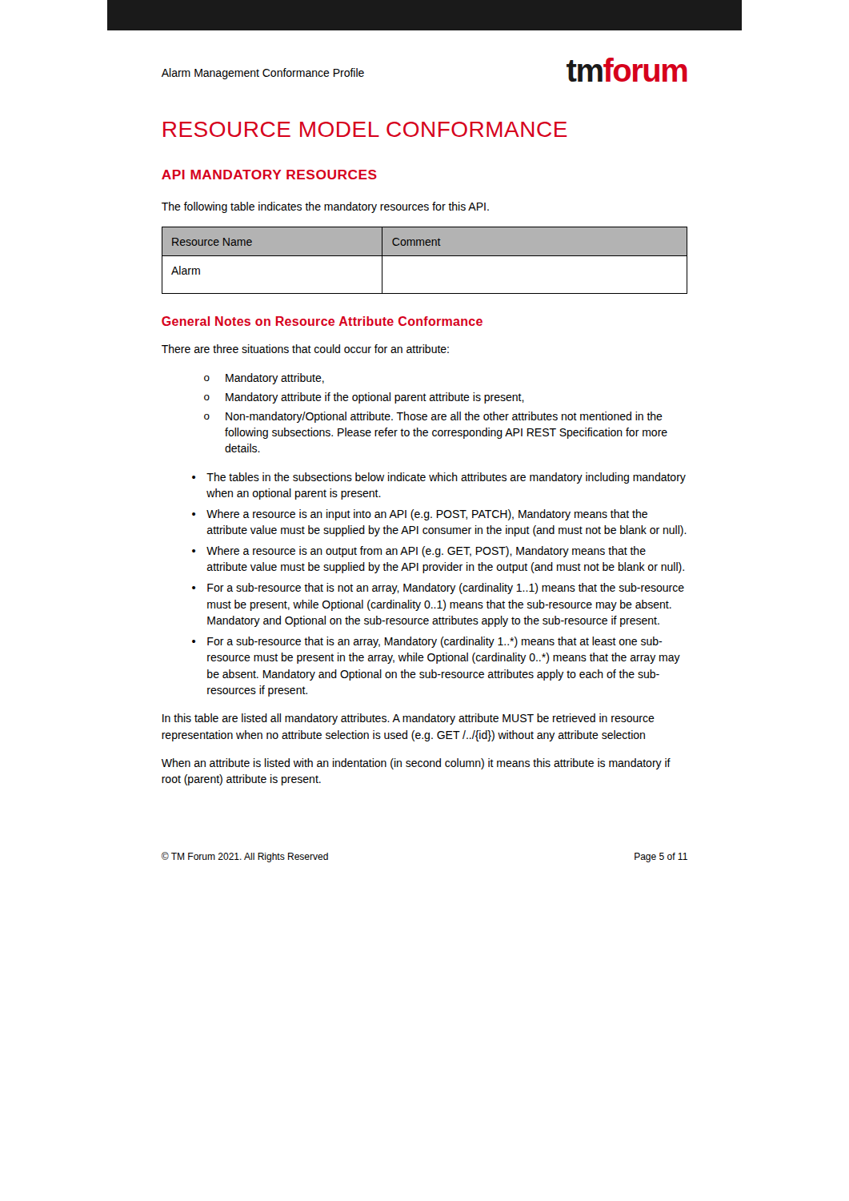Alarm Management Conformance Profile
tm forum
RESOURCE MODEL CONFORMANCE
API MANDATORY RESOURCES
The following table indicates the mandatory resources for this API.
| Resource Name | Comment |
| --- | --- |
| Alarm | |
General Notes on Resource Attribute Conformance
There are three situations that could occur for an attribute:
Mandatory attribute,
Mandatory attribute if the optional parent attribute is present,
Non-mandatory/Optional attribute. Those are all the other attributes not mentioned in the following subsections. Please refer to the corresponding API REST Specification for more details.
The tables in the subsections below indicate which attributes are mandatory including mandatory when an optional parent is present.
Where a resource is an input into an API (e.g. POST, PATCH), Mandatory means that the attribute value must be supplied by the API consumer in the input (and must not be blank or null).
Where a resource is an output from an API (e.g. GET, POST), Mandatory means that the attribute value must be supplied by the API provider in the output (and must not be blank or null).
For a sub-resource that is not an array, Mandatory (cardinality 1..1) means that the sub-resource must be present, while Optional (cardinality 0..1) means that the sub-resource may be absent. Mandatory and Optional on the sub-resource attributes apply to the sub-resource if present.
For a sub-resource that is an array, Mandatory (cardinality 1..*) means that at least one sub-resource must be present in the array, while Optional (cardinality 0..*) means that the array may be absent. Mandatory and Optional on the sub-resource attributes apply to each of the sub-resources if present.
In this table are listed all mandatory attributes. A mandatory attribute MUST be retrieved in resource representation when no attribute selection is used (e.g. GET /../{id}) without any attribute selection
When an attribute is listed with an indentation (in second column) it means this attribute is mandatory if root (parent) attribute is present.
© TM Forum 2021. All Rights Reserved
Page 5 of 11